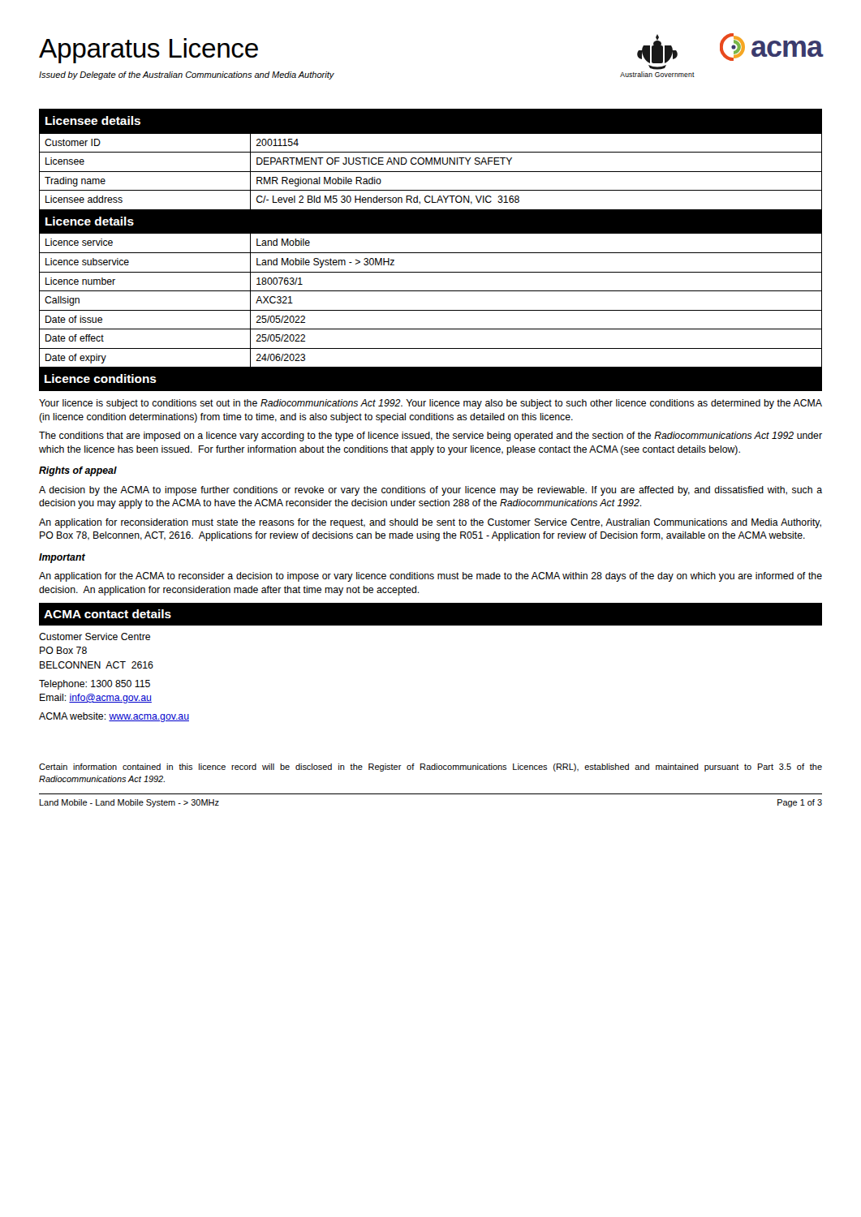Apparatus Licence
Issued by Delegate of the Australian Communications and Media Authority
Australian Government
acma
| Licensee details |
| Customer ID | 20011154 |
| Licensee | DEPARTMENT OF JUSTICE AND COMMUNITY SAFETY |
| Trading name | RMR Regional Mobile Radio |
| Licensee address | C/- Level 2 Bld M5 30 Henderson Rd, CLAYTON, VIC 3168 |
| Licence details |
| Licence service | Land Mobile |
| Licence subservice | Land Mobile System - > 30MHz |
| Licence number | 1800763/1 |
| Callsign | AXC321 |
| Date of issue | 25/05/2022 |
| Date of effect | 25/05/2022 |
| Date of expiry | 24/06/2023 |
Licence conditions
Your licence is subject to conditions set out in the Radiocommunications Act 1992. Your licence may also be subject to such other licence conditions as determined by the ACMA (in licence condition determinations) from time to time, and is also subject to special conditions as detailed on this licence.
The conditions that are imposed on a licence vary according to the type of licence issued, the service being operated and the section of the Radiocommunications Act 1992 under which the licence has been issued. For further information about the conditions that apply to your licence, please contact the ACMA (see contact details below).
Rights of appeal
A decision by the ACMA to impose further conditions or revoke or vary the conditions of your licence may be reviewable. If you are affected by, and dissatisfied with, such a decision you may apply to the ACMA to have the ACMA reconsider the decision under section 288 of the Radiocommunications Act 1992.
An application for reconsideration must state the reasons for the request, and should be sent to the Customer Service Centre, Australian Communications and Media Authority, PO Box 78, Belconnen, ACT, 2616. Applications for review of decisions can be made using the R051 - Application for review of Decision form, available on the ACMA website.
Important
An application for the ACMA to reconsider a decision to impose or vary licence conditions must be made to the ACMA within 28 days of the day on which you are informed of the decision. An application for reconsideration made after that time may not be accepted.
ACMA contact details
Customer Service Centre
PO Box 78
BELCONNEN ACT 2616
Telephone: 1300 850 115
Email: info@acma.gov.au
ACMA website: www.acma.gov.au
Certain information contained in this licence record will be disclosed in the Register of Radiocommunications Licences (RRL), established and maintained pursuant to Part 3.5 of the Radiocommunications Act 1992.
Land Mobile - Land Mobile System - > 30MHz Page 1 of 3